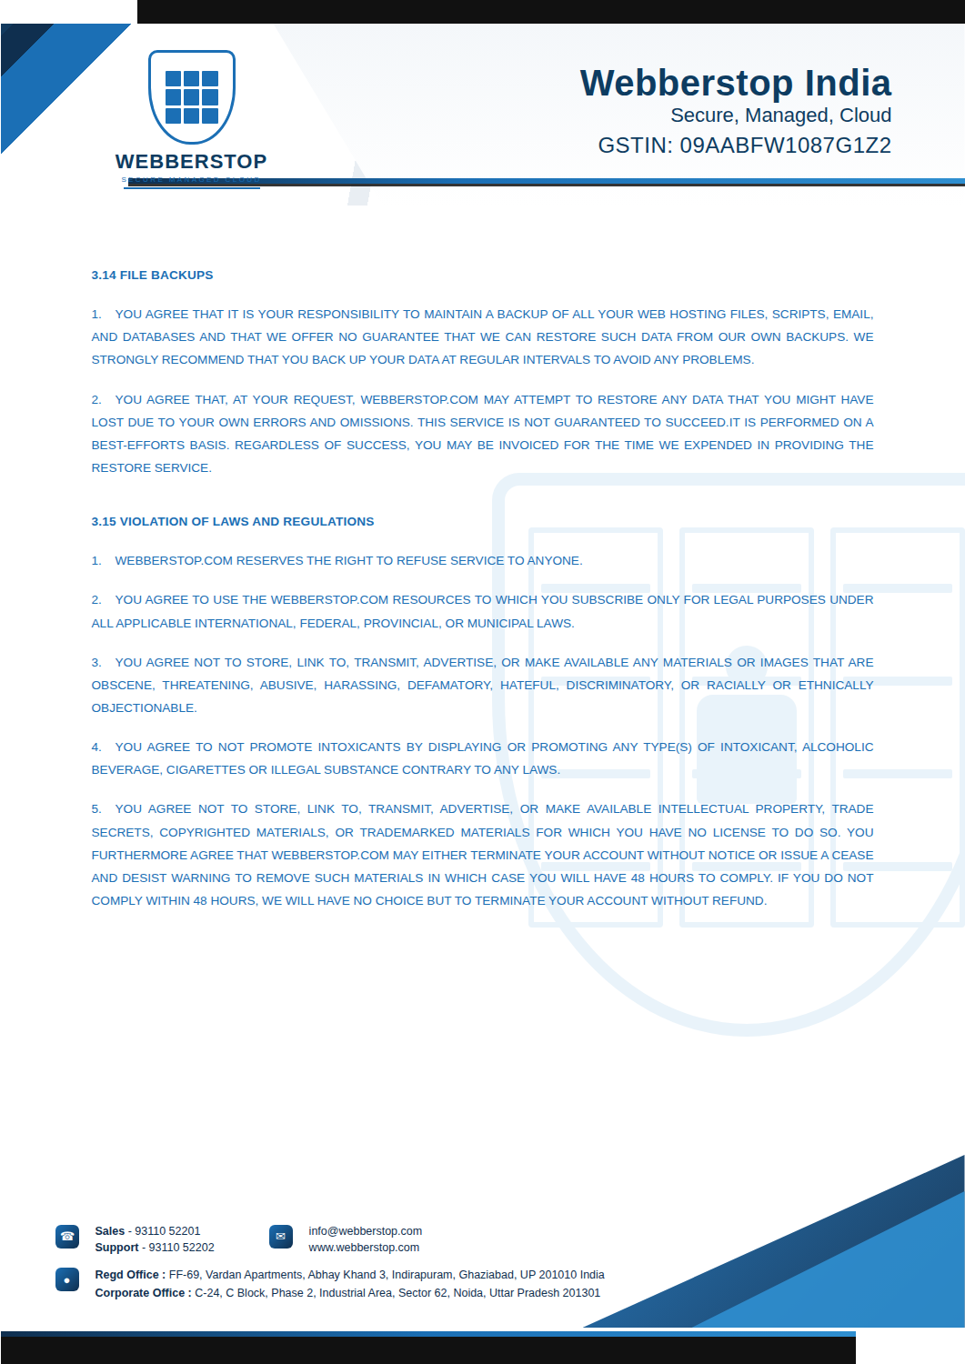WEBBERSTOP
SECURE MANAGED CLOUD
Webberstop India
Secure, Managed, Cloud
GSTIN: 09AABFW1087G1Z2
3.14 FILE BACKUPS
1. YOU AGREE THAT IT IS YOUR RESPONSIBILITY TO MAINTAIN A BACKUP OF ALL YOUR WEB HOSTING FILES, SCRIPTS, EMAIL, AND DATABASES AND THAT WE OFFER NO GUARANTEE THAT WE CAN RESTORE SUCH DATA FROM OUR OWN BACKUPS. WE STRONGLY RECOMMEND THAT YOU BACK UP YOUR DATA AT REGULAR INTERVALS TO AVOID ANY PROBLEMS.
2. YOU AGREE THAT, AT YOUR REQUEST, WEBBERSTOP.COM MAY ATTEMPT TO RESTORE ANY DATA THAT YOU MIGHT HAVE LOST DUE TO YOUR OWN ERRORS AND OMISSIONS. THIS SERVICE IS NOT GUARANTEED TO SUCCEED.IT IS PERFORMED ON A BEST-EFFORTS BASIS. REGARDLESS OF SUCCESS, YOU MAY BE INVOICED FOR THE TIME WE EXPENDED IN PROVIDING THE RESTORE SERVICE.
3.15 VIOLATION OF LAWS AND REGULATIONS
1. WEBBERSTOP.COM RESERVES THE RIGHT TO REFUSE SERVICE TO ANYONE.
2. YOU AGREE TO USE THE WEBBERSTOP.COM RESOURCES TO WHICH YOU SUBSCRIBE ONLY FOR LEGAL PURPOSES UNDER ALL APPLICABLE INTERNATIONAL, FEDERAL, PROVINCIAL, OR MUNICIPAL LAWS.
3. YOU AGREE NOT TO STORE, LINK TO, TRANSMIT, ADVERTISE, OR MAKE AVAILABLE ANY MATERIALS OR IMAGES THAT ARE OBSCENE, THREATENING, ABUSIVE, HARASSING, DEFAMATORY, HATEFUL, DISCRIMINATORY, OR RACIALLY OR ETHNICALLY OBJECTIONABLE.
4. YOU AGREE TO NOT PROMOTE INTOXICANTS BY DISPLAYING OR PROMOTING ANY TYPE(S) OF INTOXICANT, ALCOHOLIC BEVERAGE, CIGARETTES OR ILLEGAL SUBSTANCE CONTRARY TO ANY LAWS.
5. YOU AGREE NOT TO STORE, LINK TO, TRANSMIT, ADVERTISE, OR MAKE AVAILABLE INTELLECTUAL PROPERTY, TRADE SECRETS, COPYRIGHTED MATERIALS, OR TRADEMARKED MATERIALS FOR WHICH YOU HAVE NO LICENSE TO DO SO. YOU FURTHERMORE AGREE THAT WEBBERSTOP.COM MAY EITHER TERMINATE YOUR ACCOUNT WITHOUT NOTICE OR ISSUE A CEASE AND DESIST WARNING TO REMOVE SUCH MATERIALS IN WHICH CASE YOU WILL HAVE 48 HOURS TO COMPLY. IF YOU DO NOT COMPLY WITHIN 48 HOURS, WE WILL HAVE NO CHOICE BUT TO TERMINATE YOUR ACCOUNT WITHOUT REFUND.
☎
Sales - 93110 52201
Support - 93110 52202
✉
info@webberstop.com
www.webberstop.com
●
Regd Office : FF-69, Vardan Apartments, Abhay Khand 3, Indirapuram, Ghaziabad, UP 201010 India
Corporate Office : C-24, C Block, Phase 2, Industrial Area, Sector 62, Noida, Uttar Pradesh 201301